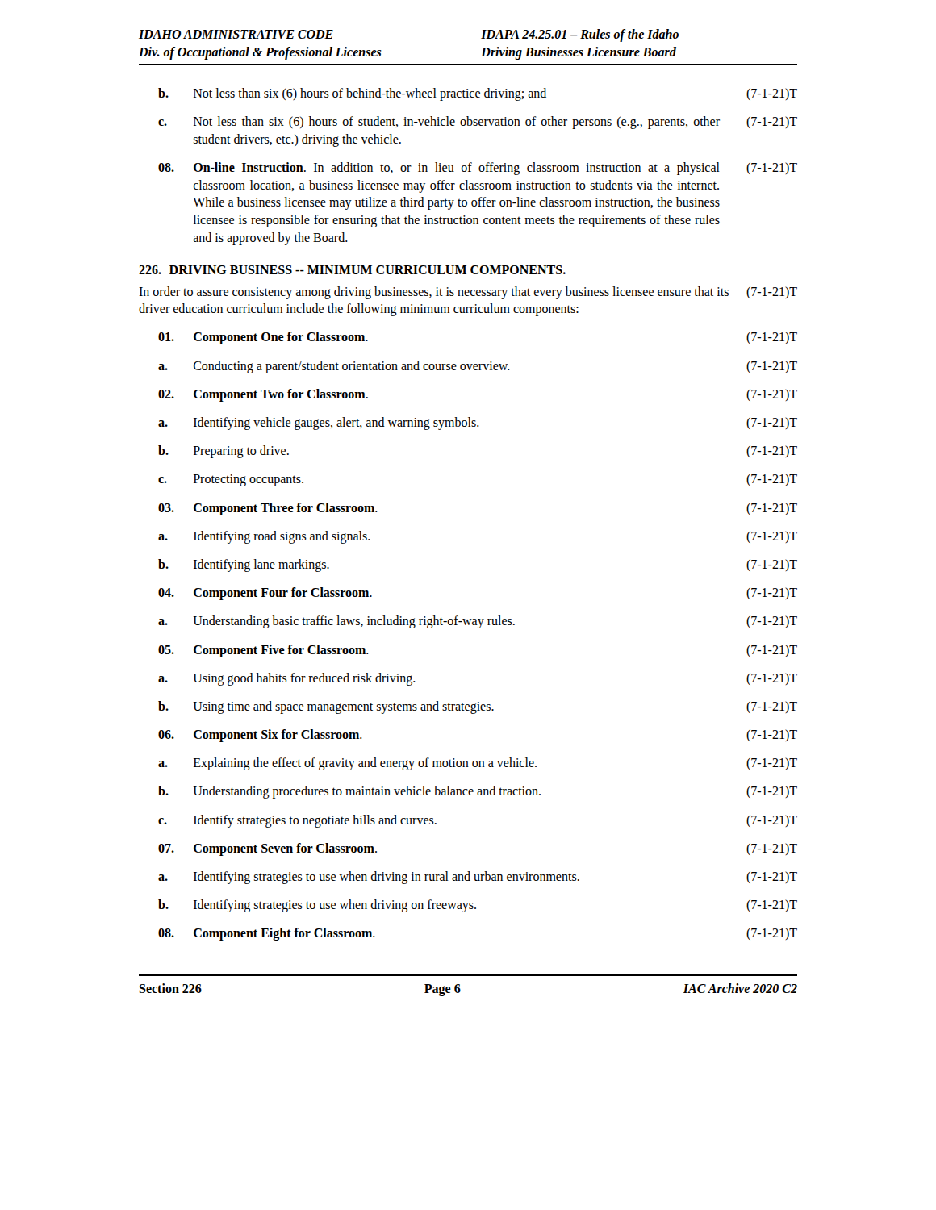IDAHO ADMINISTRATIVE CODE
Div. of Occupational & Professional Licenses
IDAPA 24.25.01 – Rules of the Idaho
Driving Businesses Licensure Board
b. Not less than six (6) hours of behind-the-wheel practice driving; and (7-1-21)T
c. Not less than six (6) hours of student, in-vehicle observation of other persons (e.g., parents, other student drivers, etc.) driving the vehicle. (7-1-21)T
08. On-line Instruction. In addition to, or in lieu of offering classroom instruction at a physical classroom location, a business licensee may offer classroom instruction to students via the internet. While a business licensee may utilize a third party to offer on-line classroom instruction, the business licensee is responsible for ensuring that the instruction content meets the requirements of these rules and is approved by the Board. (7-1-21)T
226. DRIVING BUSINESS -- MINIMUM CURRICULUM COMPONENTS.
In order to assure consistency among driving businesses, it is necessary that every business licensee ensure that its driver education curriculum include the following minimum curriculum components: (7-1-21)T
01. Component One for Classroom. (7-1-21)T
a. Conducting a parent/student orientation and course overview. (7-1-21)T
02. Component Two for Classroom. (7-1-21)T
a. Identifying vehicle gauges, alert, and warning symbols. (7-1-21)T
b. Preparing to drive. (7-1-21)T
c. Protecting occupants. (7-1-21)T
03. Component Three for Classroom. (7-1-21)T
a. Identifying road signs and signals. (7-1-21)T
b. Identifying lane markings. (7-1-21)T
04. Component Four for Classroom. (7-1-21)T
a. Understanding basic traffic laws, including right-of-way rules. (7-1-21)T
05. Component Five for Classroom. (7-1-21)T
a. Using good habits for reduced risk driving. (7-1-21)T
b. Using time and space management systems and strategies. (7-1-21)T
06. Component Six for Classroom. (7-1-21)T
a. Explaining the effect of gravity and energy of motion on a vehicle. (7-1-21)T
b. Understanding procedures to maintain vehicle balance and traction. (7-1-21)T
c. Identify strategies to negotiate hills and curves. (7-1-21)T
07. Component Seven for Classroom. (7-1-21)T
a. Identifying strategies to use when driving in rural and urban environments. (7-1-21)T
b. Identifying strategies to use when driving on freeways. (7-1-21)T
08. Component Eight for Classroom. (7-1-21)T
Section 226 Page 6 IAC Archive 2020 C2